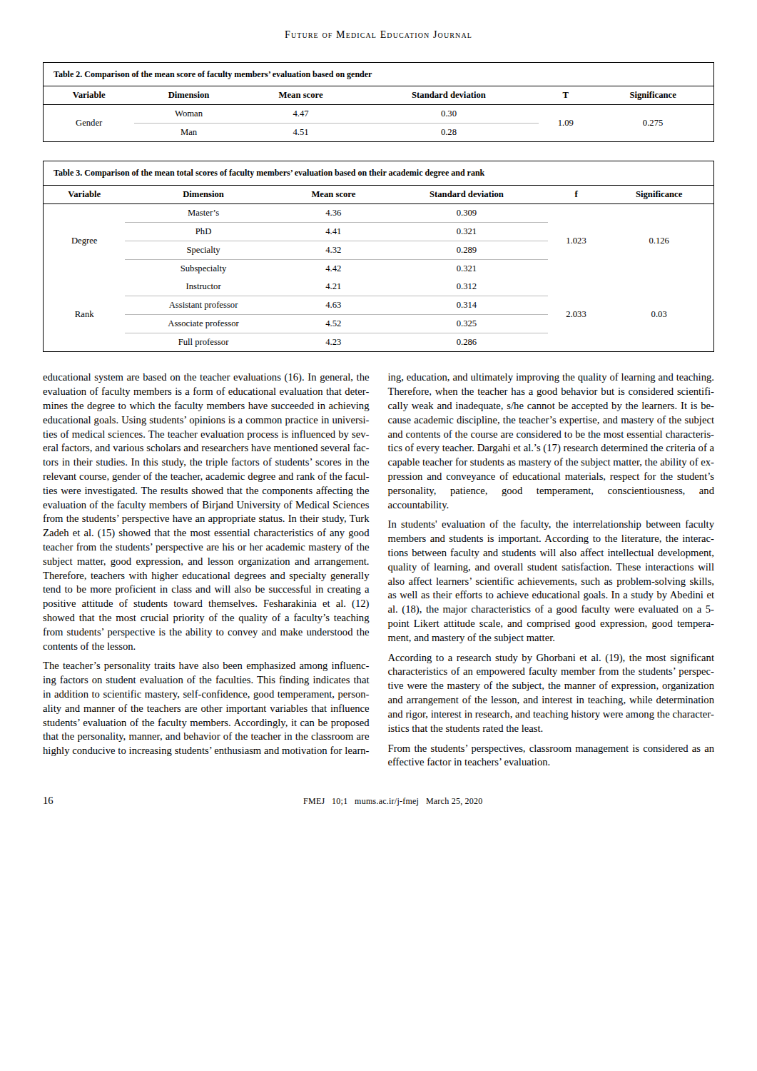Future of Medical Education Journal
Table 2. Comparison of the mean score of faculty members’ evaluation based on gender
| Variable | Dimension | Mean score | Standard deviation | T | Significance |
| --- | --- | --- | --- | --- | --- |
| Gender | Woman | 4.47 | 0.30 | 1.09 | 0.275 |
| Man | 4.51 | 0.28 |
Table 3. Comparison of the mean total scores of faculty members’ evaluation based on their academic degree and rank
| Variable | Dimension | Mean score | Standard deviation | f | Significance |
| --- | --- | --- | --- | --- | --- |
| Degree | Master’s | 4.36 | 0.309 | 1.023 | 0.126 |
| PhD | 4.41 | 0.321 |
| Specialty | 4.32 | 0.289 |
| Subspecialty | 4.42 | 0.321 |
| Rank | Instructor | 4.21 | 0.312 | 2.033 | 0.03 |
| Assistant professor | 4.63 | 0.314 |
| Associate professor | 4.52 | 0.325 |
| Full professor | 4.23 | 0.286 |
educational system are based on the teacher evaluations (16). In general, the evaluation of faculty members is a form of educational evaluation that determines the degree to which the faculty members have succeeded in achieving educational goals. Using students’ opinions is a common practice in universities of medical sciences. The teacher evaluation process is influenced by several factors, and various scholars and researchers have mentioned several factors in their studies. In this study, the triple factors of students’ scores in the relevant course, gender of the teacher, academic degree and rank of the faculties were investigated. The results showed that the components affecting the evaluation of the faculty members of Birjand University of Medical Sciences from the students’ perspective have an appropriate status. In their study, Turk Zadeh et al. (15) showed that the most essential characteristics of any good teacher from the students’ perspective are his or her academic mastery of the subject matter, good expression, and lesson organization and arrangement. Therefore, teachers with higher educational degrees and specialty generally tend to be more proficient in class and will also be successful in creating a positive attitude of students toward themselves. Fesharakinia et al. (12) showed that the most crucial priority of the quality of a faculty’s teaching from students’ perspective is the ability to convey and make understood the contents of the lesson.
The teacher’s personality traits have also been emphasized among influencing factors on student evaluation of the faculties. This finding indicates that in addition to scientific mastery, self-confidence, good temperament, personality and manner of the teachers are other important variables that influence students’ evaluation of the faculty members. Accordingly, it can be proposed that the personality, manner, and behavior of the teacher in the classroom are highly conducive to increasing students’ enthusiasm and motivation for learning, education, and ultimately improving the quality of learning and teaching. Therefore, when the teacher has a good behavior but is considered scientifically weak and inadequate, s/he cannot be accepted by the learners. It is because academic discipline, the teacher’s expertise, and mastery of the subject and contents of the course are considered to be the most essential characteristics of every teacher. Dargahi et al.’s (17) research determined the criteria of a capable teacher for students as mastery of the subject matter, the ability of expression and conveyance of educational materials, respect for the student’s personality, patience, good temperament, conscientiousness, and accountability.
In students' evaluation of the faculty, the interrelationship between faculty members and students is important. According to the literature, the interactions between faculty and students will also affect intellectual development, quality of learning, and overall student satisfaction. These interactions will also affect learners’ scientific achievements, such as problem-solving skills, as well as their efforts to achieve educational goals. In a study by Abedini et al. (18), the major characteristics of a good faculty were evaluated on a 5-point Likert attitude scale, and comprised good expression, good temperament, and mastery of the subject matter.
According to a research study by Ghorbani et al. (19), the most significant characteristics of an empowered faculty member from the students’ perspective were the mastery of the subject, the manner of expression, organization and arrangement of the lesson, and interest in teaching, while determination and rigor, interest in research, and teaching history were among the characteristics that the students rated the least.
From the students’ perspectives, classroom management is considered as an effective factor in teachers’ evaluation.
16
FMEJ 10;1 mums.ac.ir/j-fmej March 25, 2020